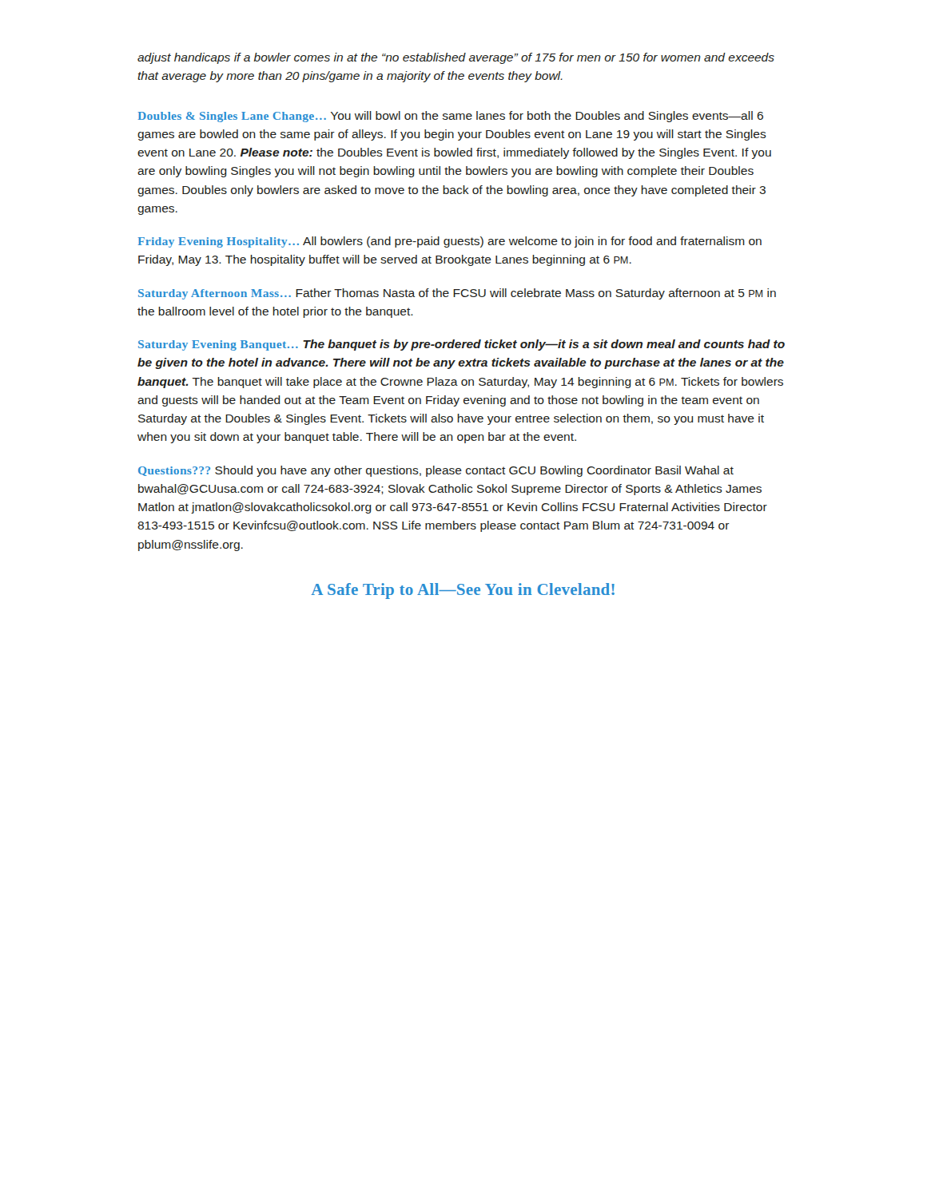adjust handicaps if a bowler comes in at the “no established average” of 175 for men or 150 for women and exceeds that average by more than 20 pins/game in a majority of the events they bowl.
Doubles & Singles Lane Change… You will bowl on the same lanes for both the Doubles and Singles events—all 6 games are bowled on the same pair of alleys. If you begin your Doubles event on Lane 19 you will start the Singles event on Lane 20. Please note: the Doubles Event is bowled first, immediately followed by the Singles Event. If you are only bowling Singles you will not begin bowling until the bowlers you are bowling with complete their Doubles games. Doubles only bowlers are asked to move to the back of the bowling area, once they have completed their 3 games.
Friday Evening Hospitality… All bowlers (and pre-paid guests) are welcome to join in for food and fraternalism on Friday, May 13. The hospitality buffet will be served at Brookgate Lanes beginning at 6 PM.
Saturday Afternoon Mass… Father Thomas Nasta of the FCSU will celebrate Mass on Saturday afternoon at 5 PM in the ballroom level of the hotel prior to the banquet.
Saturday Evening Banquet… The banquet is by pre-ordered ticket only—it is a sit down meal and counts had to be given to the hotel in advance. There will not be any extra tickets available to purchase at the lanes or at the banquet. The banquet will take place at the Crowne Plaza on Saturday, May 14 beginning at 6 PM. Tickets for bowlers and guests will be handed out at the Team Event on Friday evening and to those not bowling in the team event on Saturday at the Doubles & Singles Event. Tickets will also have your entree selection on them, so you must have it when you sit down at your banquet table. There will be an open bar at the event.
Questions??? Should you have any other questions, please contact GCU Bowling Coordinator Basil Wahal at bwahal@GCUusa.com or call 724-683-3924; Slovak Catholic Sokol Supreme Director of Sports & Athletics James Matlon at jmatlon@slovakcatholicsokol.org or call 973-647-8551 or Kevin Collins FCSU Fraternal Activities Director 813-493-1515 or Kevinfcsu@outlook.com. NSS Life members please contact Pam Blum at 724-731-0094 or pblum@nsslife.org.
A Safe Trip to All—See You in Cleveland!